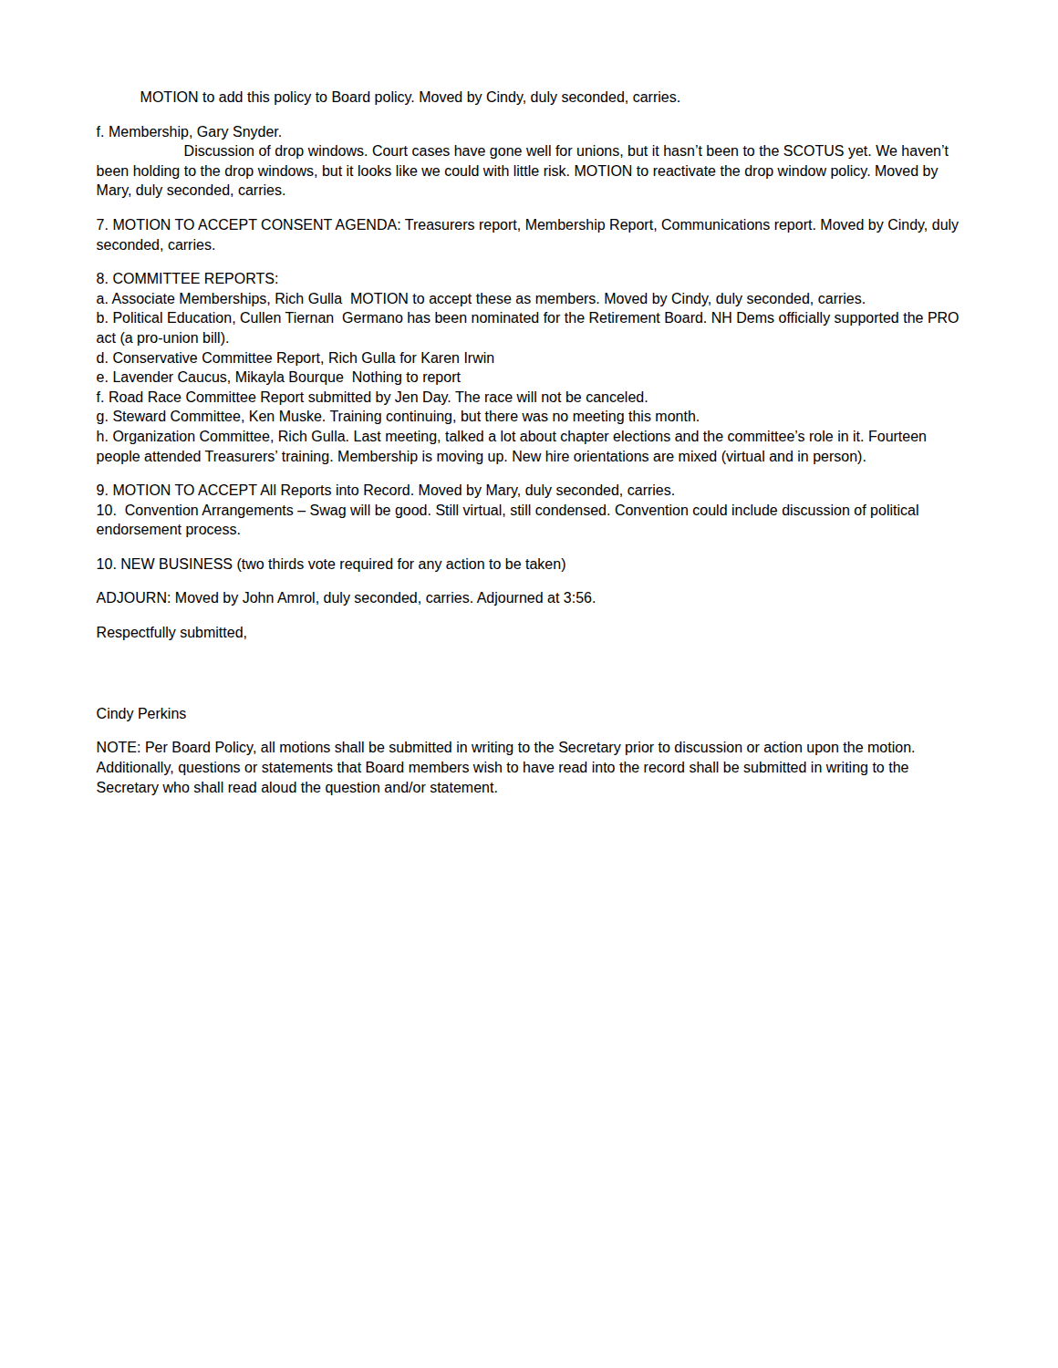MOTION to add this policy to Board policy. Moved by Cindy, duly seconded, carries.
f. Membership, Gary Snyder.
Discussion of drop windows. Court cases have gone well for unions, but it hasn’t been to the SCOTUS yet. We haven’t been holding to the drop windows, but it looks like we could with little risk. MOTION to reactivate the drop window policy. Moved by Mary, duly seconded, carries.
7. MOTION TO ACCEPT CONSENT AGENDA: Treasurers report, Membership Report, Communications report. Moved by Cindy, duly seconded, carries.
8. COMMITTEE REPORTS:
a. Associate Memberships, Rich Gulla MOTION to accept these as members. Moved by Cindy, duly seconded, carries.
b. Political Education, Cullen Tiernan Germano has been nominated for the Retirement Board. NH Dems officially supported the PRO act (a pro-union bill).
d. Conservative Committee Report, Rich Gulla for Karen Irwin
e. Lavender Caucus, Mikayla Bourque Nothing to report
f. Road Race Committee Report submitted by Jen Day. The race will not be canceled.
g. Steward Committee, Ken Muske. Training continuing, but there was no meeting this month.
h. Organization Committee, Rich Gulla. Last meeting, talked a lot about chapter elections and the committee’s role in it. Fourteen people attended Treasurers’ training. Membership is moving up. New hire orientations are mixed (virtual and in person).
9. MOTION TO ACCEPT All Reports into Record. Moved by Mary, duly seconded, carries.
10. Convention Arrangements – Swag will be good. Still virtual, still condensed. Convention could include discussion of political endorsement process.
10. NEW BUSINESS (two thirds vote required for any action to be taken)
ADJOURN: Moved by John Amrol, duly seconded, carries. Adjourned at 3:56.
Respectfully submitted,
Cindy Perkins
NOTE: Per Board Policy, all motions shall be submitted in writing to the Secretary prior to discussion or action upon the motion. Additionally, questions or statements that Board members wish to have read into the record shall be submitted in writing to the Secretary who shall read aloud the question and/or statement.